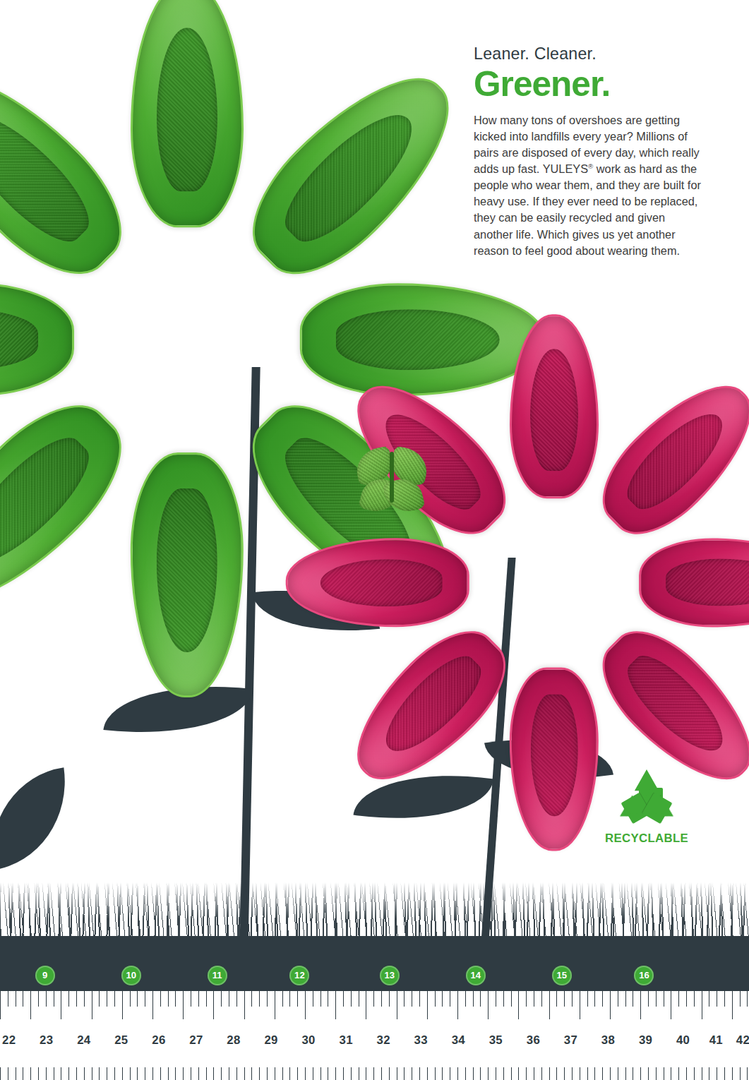Leaner. Cleaner.
Greener.
How many tons of overshoes are getting kicked into landfills every year? Millions of pairs are disposed of every day, which really adds up fast. YULEYS® work as hard as the people who wear them, and they are built for heavy use. If they ever need to be replaced, they can be easily recycled and given another life. Which gives us yet another reason to feel good about wearing them.
RECYCLABLE
9 10 11 12 13 14 15 16
22 23 24 25 26 27 28 29 30 31 32 33 34 35 36 37 38 39 40 41 42
Decorative illustration: two flowers whose petals are made from YULEYS overshoes — one green, one pink — with a butterfly, a recyclable symbol, and a ruler showing shoe sizes 9 to 16 and centimetres 22 to 42.